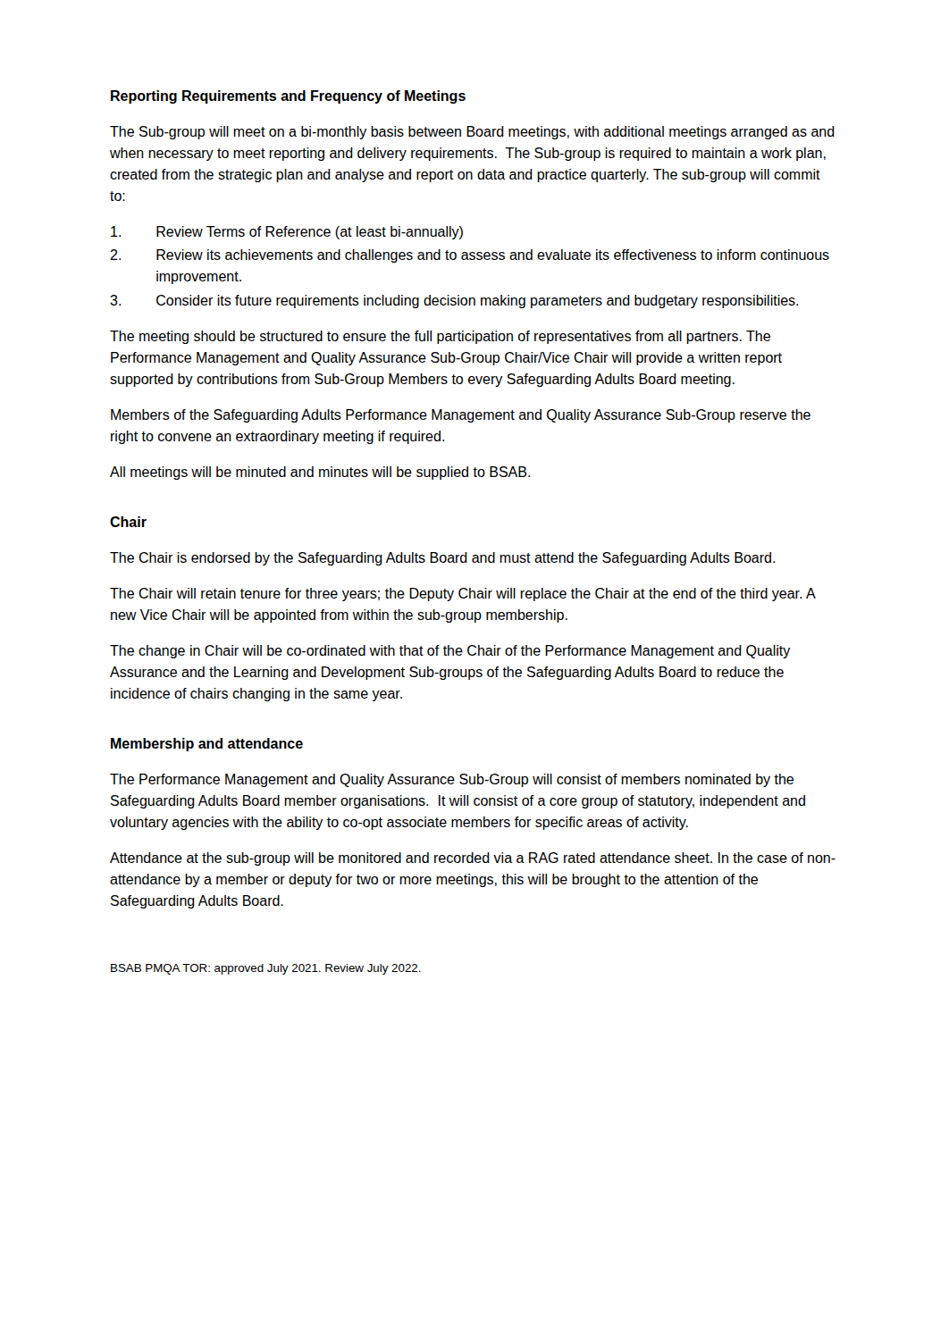Reporting Requirements and Frequency of Meetings
The Sub-group will meet on a bi-monthly basis between Board meetings, with additional meetings arranged as and when necessary to meet reporting and delivery requirements. The Sub-group is required to maintain a work plan, created from the strategic plan and analyse and report on data and practice quarterly. The sub-group will commit to:
Review Terms of Reference (at least bi-annually)
Review its achievements and challenges and to assess and evaluate its effectiveness to inform continuous improvement.
Consider its future requirements including decision making parameters and budgetary responsibilities.
The meeting should be structured to ensure the full participation of representatives from all partners. The Performance Management and Quality Assurance Sub-Group Chair/Vice Chair will provide a written report supported by contributions from Sub-Group Members to every Safeguarding Adults Board meeting.
Members of the Safeguarding Adults Performance Management and Quality Assurance Sub-Group reserve the right to convene an extraordinary meeting if required.
All meetings will be minuted and minutes will be supplied to BSAB.
Chair
The Chair is endorsed by the Safeguarding Adults Board and must attend the Safeguarding Adults Board.
The Chair will retain tenure for three years; the Deputy Chair will replace the Chair at the end of the third year. A new Vice Chair will be appointed from within the sub-group membership.
The change in Chair will be co-ordinated with that of the Chair of the Performance Management and Quality Assurance and the Learning and Development Sub-groups of the Safeguarding Adults Board to reduce the incidence of chairs changing in the same year.
Membership and attendance
The Performance Management and Quality Assurance Sub-Group will consist of members nominated by the Safeguarding Adults Board member organisations. It will consist of a core group of statutory, independent and voluntary agencies with the ability to co-opt associate members for specific areas of activity.
Attendance at the sub-group will be monitored and recorded via a RAG rated attendance sheet. In the case of non-attendance by a member or deputy for two or more meetings, this will be brought to the attention of the Safeguarding Adults Board.
BSAB PMQA TOR: approved July 2021. Review July 2022.